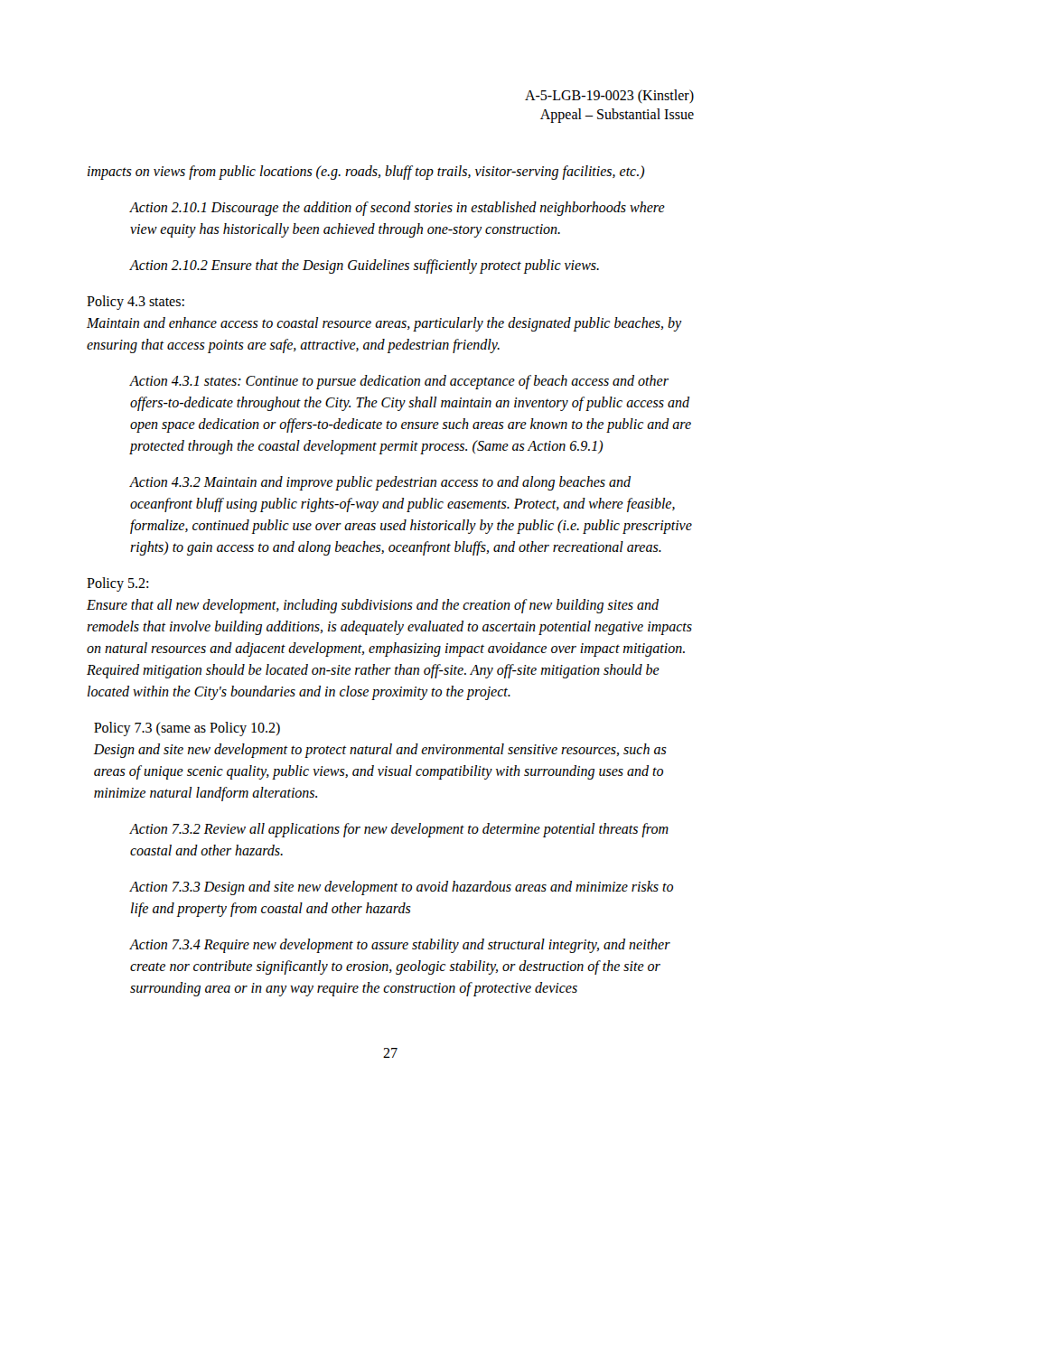A-5-LGB-19-0023 (Kinstler)
Appeal – Substantial Issue
impacts on views from public locations (e.g. roads, bluff top trails, visitor-serving facilities, etc.)
Action 2.10.1 Discourage the addition of second stories in established neighborhoods where view equity has historically been achieved through one-story construction.
Action 2.10.2 Ensure that the Design Guidelines sufficiently protect public views.
Policy 4.3 states:
Maintain and enhance access to coastal resource areas, particularly the designated public beaches, by ensuring that access points are safe, attractive, and pedestrian friendly.
Action 4.3.1 states: Continue to pursue dedication and acceptance of beach access and other offers-to-dedicate throughout the City. The City shall maintain an inventory of public access and open space dedication or offers-to-dedicate to ensure such areas are known to the public and are protected through the coastal development permit process. (Same as Action 6.9.1)
Action 4.3.2 Maintain and improve public pedestrian access to and along beaches and oceanfront bluff using public rights-of-way and public easements. Protect, and where feasible, formalize, continued public use over areas used historically by the public (i.e. public prescriptive rights) to gain access to and along beaches, oceanfront bluffs, and other recreational areas.
Policy 5.2:
Ensure that all new development, including subdivisions and the creation of new building sites and remodels that involve building additions, is adequately evaluated to ascertain potential negative impacts on natural resources and adjacent development, emphasizing impact avoidance over impact mitigation. Required mitigation should be located on-site rather than off-site. Any off-site mitigation should be located within the City's boundaries and in close proximity to the project.
Policy 7.3 (same as Policy 10.2)
Design and site new development to protect natural and environmental sensitive resources, such as areas of unique scenic quality, public views, and visual compatibility with surrounding uses and to minimize natural landform alterations.
Action 7.3.2 Review all applications for new development to determine potential threats from coastal and other hazards.
Action 7.3.3 Design and site new development to avoid hazardous areas and minimize risks to life and property from coastal and other hazards
Action 7.3.4 Require new development to assure stability and structural integrity, and neither create nor contribute significantly to erosion, geologic stability, or destruction of the site or surrounding area or in any way require the construction of protective devices
27